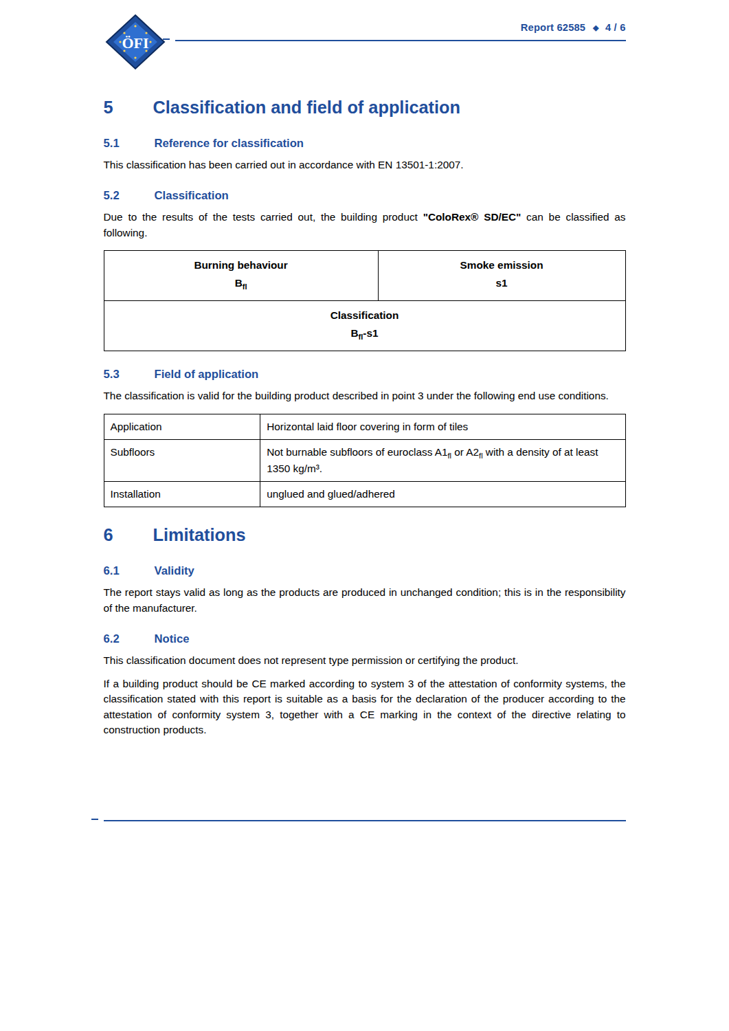ÖFI
Report 62585 ◆ 4 / 6
5 Classification and field of application
5.1 Reference for classification
This classification has been carried out in accordance with EN 13501-1:2007.
5.2 Classification
Due to the results of the tests carried out, the building product "ColoRex® SD/EC" can be classified as following.
| Burning behaviour | Smoke emission |
| --- | --- |
| B fl | s1 |
| Classification |
| B fl -s1 |
5.3 Field of application
The classification is valid for the building product described in point 3 under the following end use conditions.
| Application | Horizontal laid floor covering in form of tiles |
| Subfloors | Not burnable subfloors of euroclass A1 fl or A2 fl with a density of at least 1350 kg/m³. |
| Installation | unglued and glued/adhered |
6 Limitations
6.1 Validity
The report stays valid as long as the products are produced in unchanged condition; this is in the responsibility of the manufacturer.
6.2 Notice
This classification document does not represent type permission or certifying the product.
If a building product should be CE marked according to system 3 of the attestation of conformity systems, the classification stated with this report is suitable as a basis for the declaration of the producer according to the attestation of conformity system 3, together with a CE marking in the context of the directive relating to construction products.